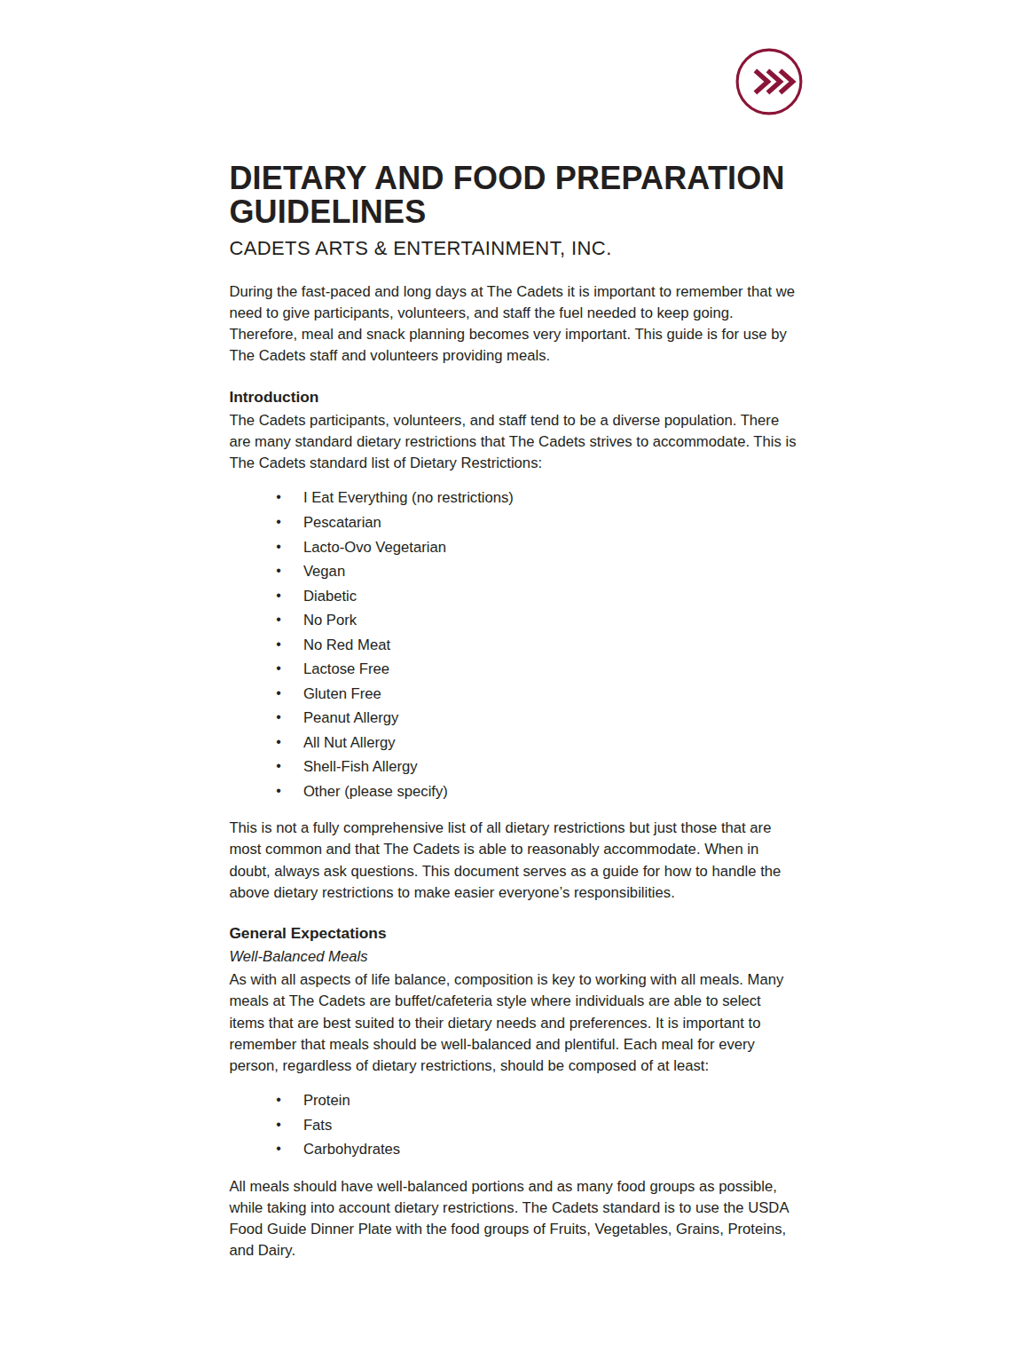Dietary and Food Preparation Guidelines
Cadets Arts & Entertainment, Inc.
During the fast-paced and long days at The Cadets it is important to remember that we need to give participants, volunteers, and staff the fuel needed to keep going. Therefore, meal and snack planning becomes very important. This guide is for use by The Cadets staff and volunteers providing meals.
Introduction
The Cadets participants, volunteers, and staff tend to be a diverse population. There are many standard dietary restrictions that The Cadets strives to accommodate. This is The Cadets standard list of Dietary Restrictions:
I Eat Everything (no restrictions)
Pescatarian
Lacto-Ovo Vegetarian
Vegan
Diabetic
No Pork
No Red Meat
Lactose Free
Gluten Free
Peanut Allergy
All Nut Allergy
Shell-Fish Allergy
Other (please specify)
This is not a fully comprehensive list of all dietary restrictions but just those that are most common and that The Cadets is able to reasonably accommodate. When in doubt, always ask questions. This document serves as a guide for how to handle the above dietary restrictions to make easier everyone’s responsibilities.
General Expectations
Well-Balanced Meals
As with all aspects of life balance, composition is key to working with all meals. Many meals at The Cadets are buffet/cafeteria style where individuals are able to select items that are best suited to their dietary needs and preferences. It is important to remember that meals should be well-balanced and plentiful. Each meal for every person, regardless of dietary restrictions, should be composed of at least:
Protein
Fats
Carbohydrates
All meals should have well-balanced portions and as many food groups as possible, while taking into account dietary restrictions. The Cadets standard is to use the USDA Food Guide Dinner Plate with the food groups of Fruits, Vegetables, Grains, Proteins, and Dairy.